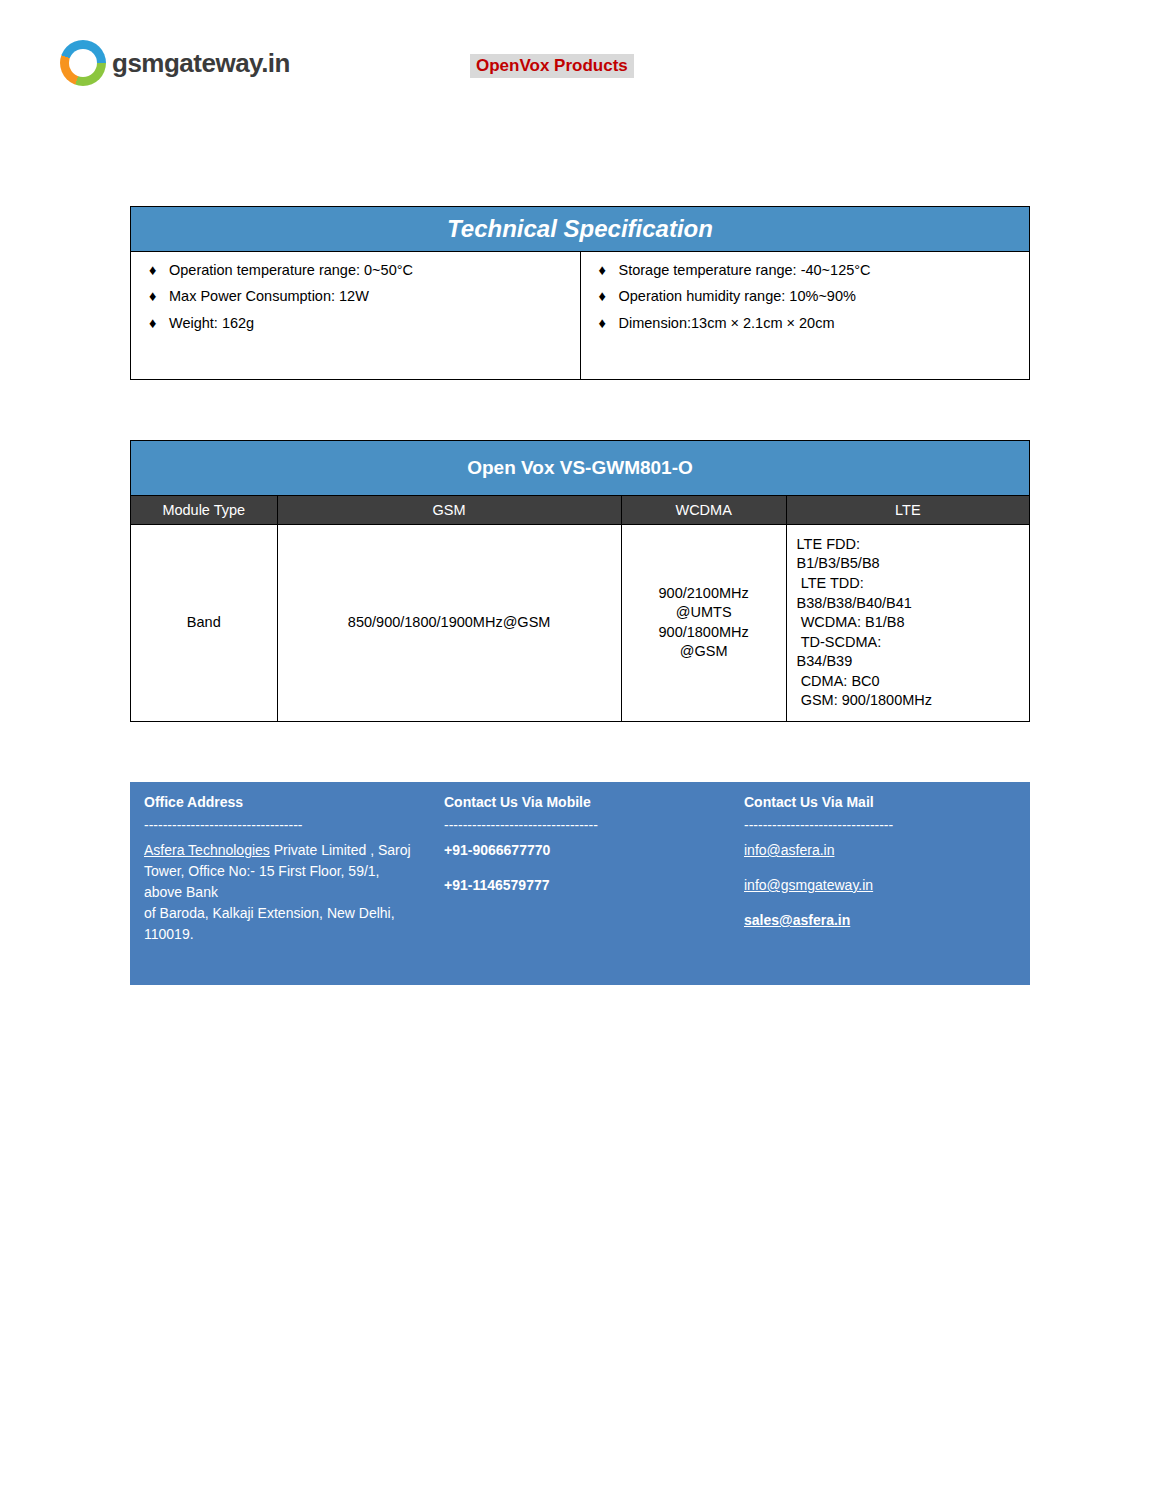gsmgateway.in
OpenVox Products
| Technical Specification |
| Operation temperature range: 0~50°C Max Power Consumption: 12W Weight: 162g | Storage temperature range: -40~125°C Operation humidity range: 10%~90% Dimension:13cm × 2.1cm × 20cm |
| Open Vox VS-GWM801-O |
| Module Type | GSM | WCDMA | LTE |
| Band | 850/900/1800/1900MHz@GSM | 900/2100MHz @UMTS 900/1800MHz @GSM | LTE FDD: B1/B3/B5/B8 LTE TDD: B38/B38/B40/B41 WCDMA: B1/B8 TD-SCDMA: B34/B39 CDMA: BC0 GSM: 900/1800MHz |
| Office Address ---------------------------------- Asfera Technologies Private Limited , Saroj Tower, Office No:- 15 First Floor, 59/1, above Bank of Baroda, Kalkaji Extension, New Delhi, 110019. | Contact Us Via Mobile --------------------------------- +91-9066677770 +91-1146579777 | Contact Us Via Mail -------------------------------- info@asfera.in info@gsmgateway.in sales@asfera.in |